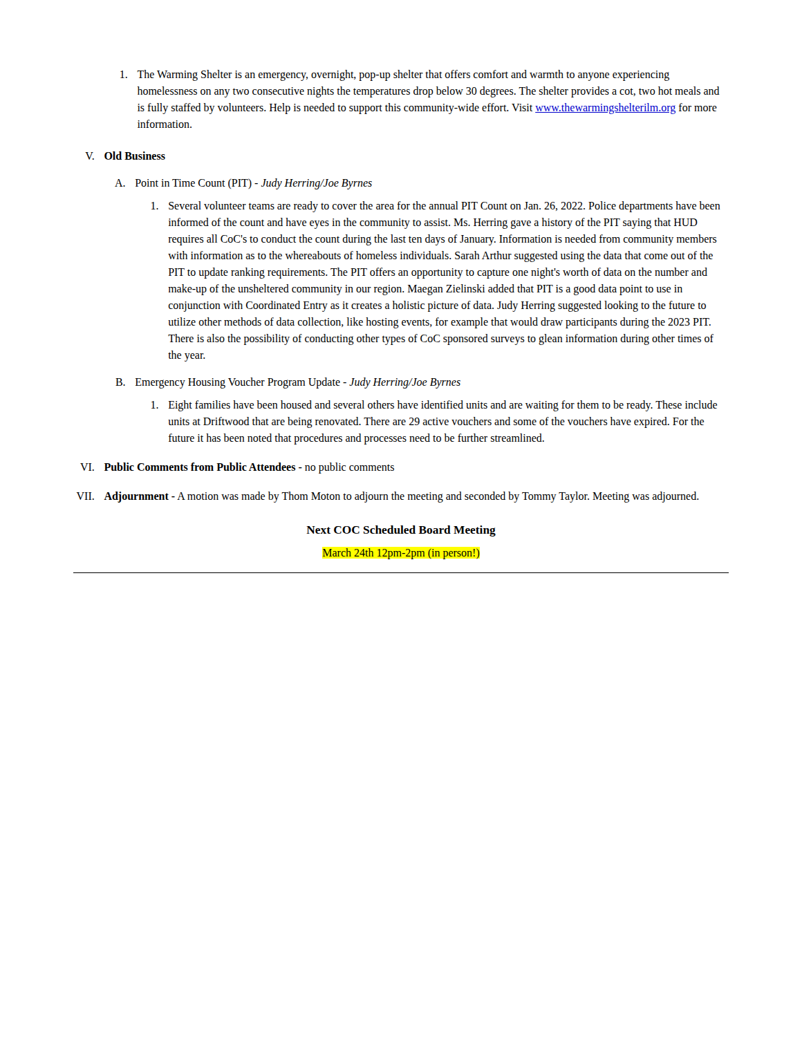The Warming Shelter is an emergency, overnight, pop-up shelter that offers comfort and warmth to anyone experiencing homelessness on any two consecutive nights the temperatures drop below 30 degrees. The shelter provides a cot, two hot meals and is fully staffed by volunteers. Help is needed to support this community-wide effort. Visit www.thewarmingshelterilm.org for more information.
Old Business
Point in Time Count (PIT) - Judy Herring/Joe Byrnes
Several volunteer teams are ready to cover the area for the annual PIT Count on Jan. 26, 2022. Police departments have been informed of the count and have eyes in the community to assist. Ms. Herring gave a history of the PIT saying that HUD requires all CoC's to conduct the count during the last ten days of January. Information is needed from community members with information as to the whereabouts of homeless individuals. Sarah Arthur suggested using the data that come out of the PIT to update ranking requirements. The PIT offers an opportunity to capture one night's worth of data on the number and make-up of the unsheltered community in our region. Maegan Zielinski added that PIT is a good data point to use in conjunction with Coordinated Entry as it creates a holistic picture of data. Judy Herring suggested looking to the future to utilize other methods of data collection, like hosting events, for example that would draw participants during the 2023 PIT. There is also the possibility of conducting other types of CoC sponsored surveys to glean information during other times of the year.
Emergency Housing Voucher Program Update - Judy Herring/Joe Byrnes
Eight families have been housed and several others have identified units and are waiting for them to be ready. These include units at Driftwood that are being renovated. There are 29 active vouchers and some of the vouchers have expired. For the future it has been noted that procedures and processes need to be further streamlined.
Public Comments from Public Attendees - no public comments
Adjournment - A motion was made by Thom Moton to adjourn the meeting and seconded by Tommy Taylor. Meeting was adjourned.
Next COC Scheduled Board Meeting
March 24th 12pm-2pm (in person!)